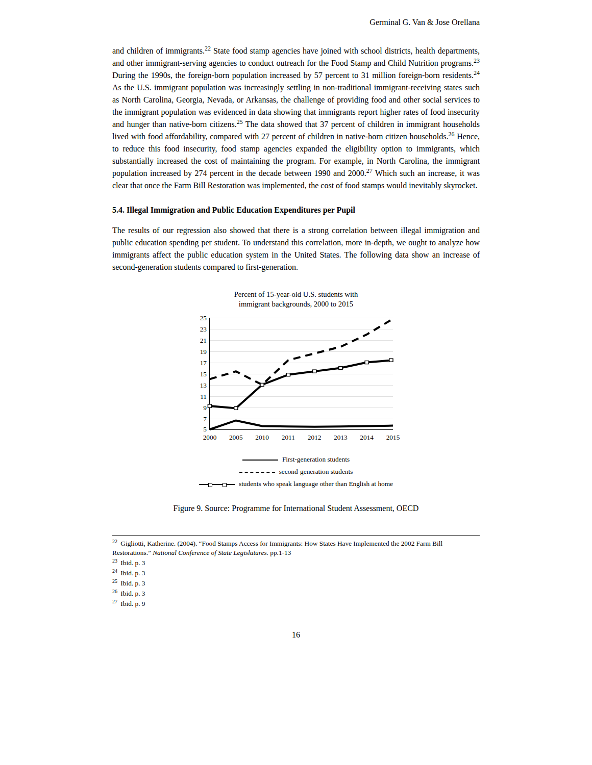Germinal G. Van & Jose Orellana
and children of immigrants.22 State food stamp agencies have joined with school districts, health departments, and other immigrant-serving agencies to conduct outreach for the Food Stamp and Child Nutrition programs.23 During the 1990s, the foreign-born population increased by 57 percent to 31 million foreign-born residents.24 As the U.S. immigrant population was increasingly settling in non-traditional immigrant-receiving states such as North Carolina, Georgia, Nevada, or Arkansas, the challenge of providing food and other social services to the immigrant population was evidenced in data showing that immigrants report higher rates of food insecurity and hunger than native-born citizens.25 The data showed that 37 percent of children in immigrant households lived with food affordability, compared with 27 percent of children in native-born citizen households.26 Hence, to reduce this food insecurity, food stamp agencies expanded the eligibility option to immigrants, which substantially increased the cost of maintaining the program. For example, in North Carolina, the immigrant population increased by 274 percent in the decade between 1990 and 2000.27 Which such an increase, it was clear that once the Farm Bill Restoration was implemented, the cost of food stamps would inevitably skyrocket.
5.4. Illegal Immigration and Public Education Expenditures per Pupil
The results of our regression also showed that there is a strong correlation between illegal immigration and public education spending per student. To understand this correlation, more in-depth, we ought to analyze how immigrants affect the public education system in the United States. The following data show an increase of second-generation students compared to first-generation.
Percent of 15-year-old U.S. students with
immigrant backgrounds, 2000 to 2015
25
23
21
19
17
15
13
11
9
7
5
2000 2005 2010 2011 2012 2013 2014 2015
First-generation students
second-generation students
students who speak language other than English at home
Figure 9. Source: Programme for International Student Assessment, OECD
22 Gigliotti, Katherine. (2004). “Food Stamps Access for Immigrants: How States Have Implemented the 2002 Farm Bill Restorations.” National Conference of State Legislatures. pp.1-13
23 Ibid. p. 3
24 Ibid. p. 3
25 Ibid. p. 3
26 Ibid. p. 3
27 Ibid. p. 9
16